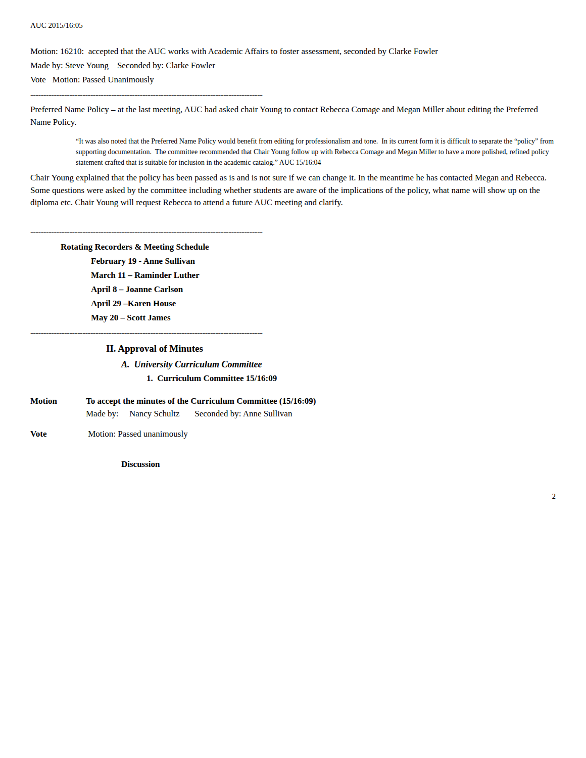AUC 2015/16:05
Motion: 16210: accepted that the AUC works with Academic Affairs to foster assessment, seconded by Clarke Fowler
Made by: Steve Young Seconded by: Clarke Fowler
Vote Motion: Passed Unanimously
-----------------------------------------------------------------------------------------
Preferred Name Policy – at the last meeting, AUC had asked chair Young to contact Rebecca Comage and Megan Miller about editing the Preferred Name Policy.
“It was also noted that the Preferred Name Policy would benefit from editing for professionalism and tone. In its current form it is difficult to separate the “policy” from supporting documentation. The committee recommended that Chair Young follow up with Rebecca Comage and Megan Miller to have a more polished, refined policy statement crafted that is suitable for inclusion in the academic catalog.” AUC 15/16:04
Chair Young explained that the policy has been passed as is and is not sure if we can change it. In the meantime he has contacted Megan and Rebecca. Some questions were asked by the committee including whether students are aware of the implications of the policy, what name will show up on the diploma etc. Chair Young will request Rebecca to attend a future AUC meeting and clarify.
-----------------------------------------------------------------------------------------
Rotating Recorders & Meeting Schedule
February 19 - Anne Sullivan
March 11 – Raminder Luther
April 8 – Joanne Carlson
April 29 –Karen House
May 20 – Scott James
-----------------------------------------------------------------------------------------
II. Approval of Minutes
A. University Curriculum Committee
1. Curriculum Committee 15/16:09
| Motion | To accept the minutes of the Curriculum Committee (15/16:09) Made by: Nancy Schultz Seconded by: Anne Sullivan |
| Vote | Motion: Passed unanimously |
Discussion
2